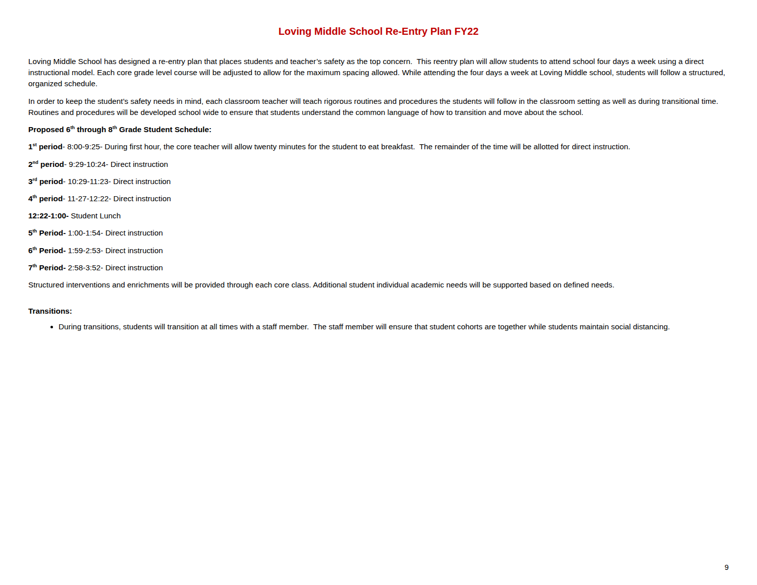Loving Middle School Re-Entry Plan FY22
Loving Middle School has designed a re-entry plan that places students and teacher’s safety as the top concern. This reentry plan will allow students to attend school four days a week using a direct instructional model. Each core grade level course will be adjusted to allow for the maximum spacing allowed. While attending the four days a week at Loving Middle school, students will follow a structured, organized schedule.
In order to keep the student’s safety needs in mind, each classroom teacher will teach rigorous routines and procedures the students will follow in the classroom setting as well as during transitional time. Routines and procedures will be developed school wide to ensure that students understand the common language of how to transition and move about the school.
Proposed 6th through 8th Grade Student Schedule:
1st period- 8:00-9:25- During first hour, the core teacher will allow twenty minutes for the student to eat breakfast. The remainder of the time will be allotted for direct instruction.
2nd period- 9:29-10:24- Direct instruction
3rd period- 10:29-11:23- Direct instruction
4th period- 11-27-12:22- Direct instruction
12:22-1:00- Student Lunch
5th Period- 1:00-1:54- Direct instruction
6th Period- 1:59-2:53- Direct instruction
7th Period- 2:58-3:52- Direct instruction
Structured interventions and enrichments will be provided through each core class. Additional student individual academic needs will be supported based on defined needs.
Transitions:
During transitions, students will transition at all times with a staff member. The staff member will ensure that student cohorts are together while students maintain social distancing.
9